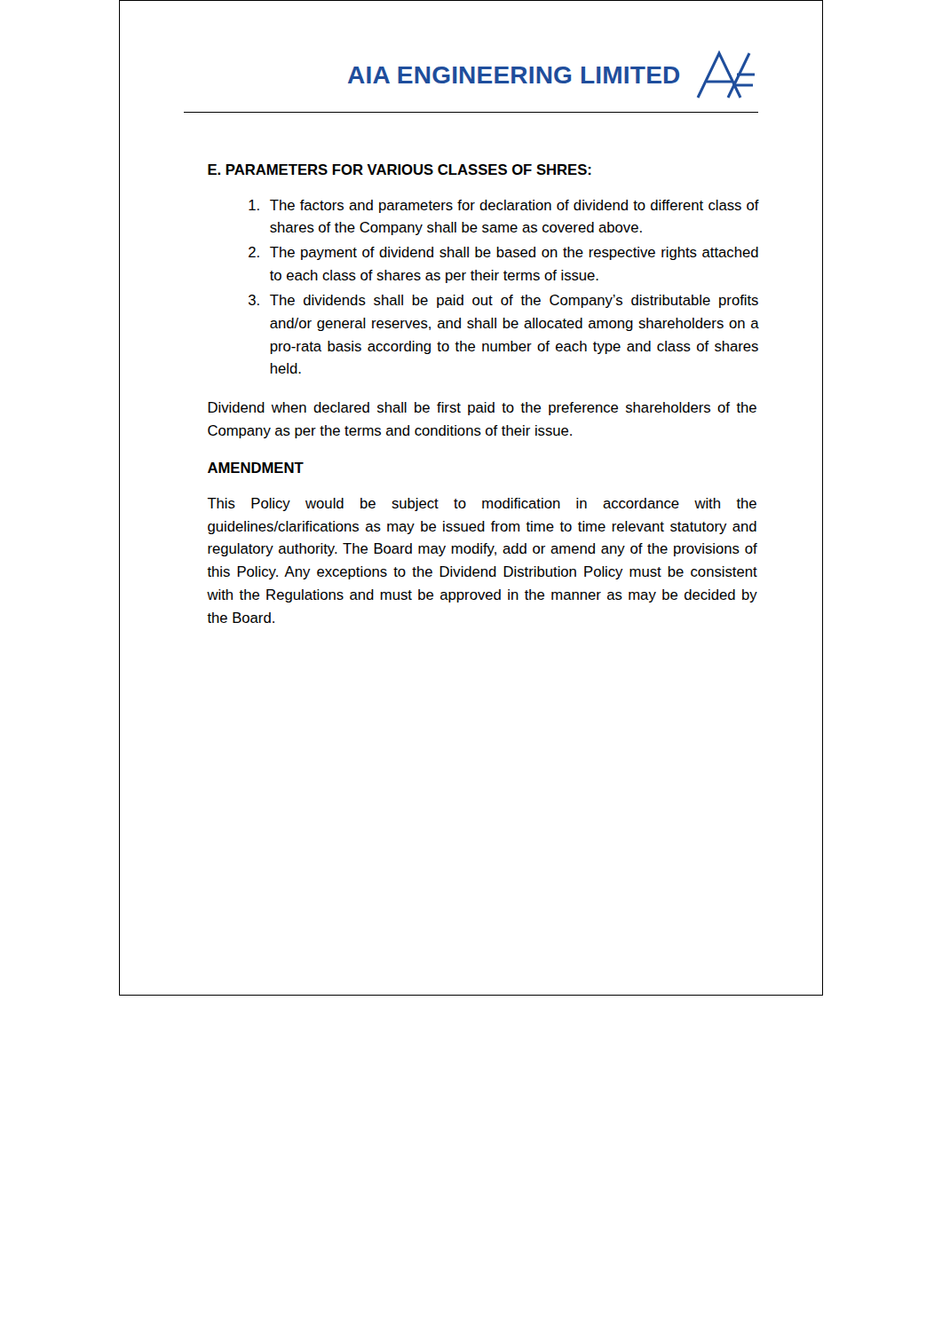AIA ENGINEERING LIMITED
E. PARAMETERS FOR VARIOUS CLASSES OF SHRES:
The factors and parameters for declaration of dividend to different class of shares of the Company shall be same as covered above.
The payment of dividend shall be based on the respective rights attached to each class of shares as per their terms of issue.
The dividends shall be paid out of the Company’s distributable profits and/or general reserves, and shall be allocated among shareholders on a pro-rata basis according to the number of each type and class of shares held.
Dividend when declared shall be first paid to the preference shareholders of the Company as per the terms and conditions of their issue.
AMENDMENT
This Policy would be subject to modification in accordance with the guidelines/clarifications as may be issued from time to time relevant statutory and regulatory authority. The Board may modify, add or amend any of the provisions of this Policy. Any exceptions to the Dividend Distribution Policy must be consistent with the Regulations and must be approved in the manner as may be decided by the Board.